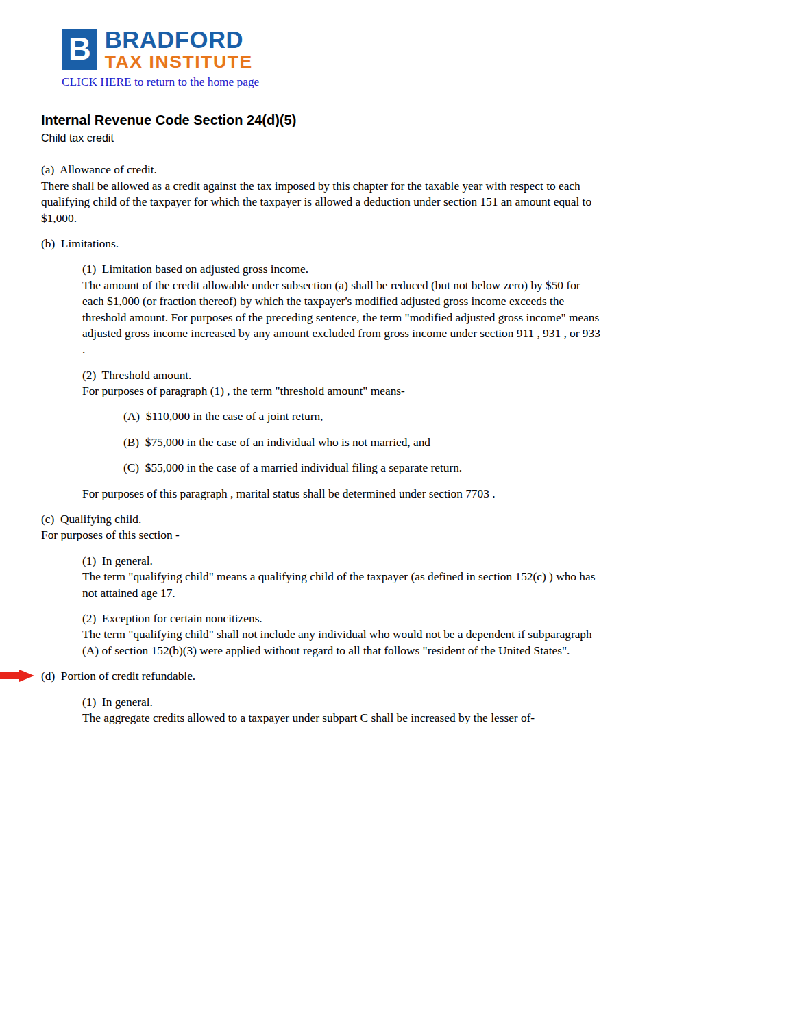B
BRADFORD
TAX INSTITUTE
CLICK HERE to return to the home page
Internal Revenue Code Section 24(d)(5)
Child tax credit
(a) Allowance of credit.
There shall be allowed as a credit against the tax imposed by this chapter for the taxable year with respect to each qualifying child of the taxpayer for which the taxpayer is allowed a deduction under section 151 an amount equal to $1,000.
(b) Limitations.
(1) Limitation based on adjusted gross income.
The amount of the credit allowable under subsection (a) shall be reduced (but not below zero) by $50 for each $1,000 (or fraction thereof) by which the taxpayer's modified adjusted gross income exceeds the threshold amount. For purposes of the preceding sentence, the term "modified adjusted gross income" means adjusted gross income increased by any amount excluded from gross income under section 911 , 931 , or 933 .
(2) Threshold amount.
For purposes of paragraph (1) , the term "threshold amount" means-
(A) $110,000 in the case of a joint return,
(B) $75,000 in the case of an individual who is not married, and
(C) $55,000 in the case of a married individual filing a separate return.
For purposes of this paragraph , marital status shall be determined under section 7703 .
(c) Qualifying child.
For purposes of this section -
(1) In general.
The term "qualifying child" means a qualifying child of the taxpayer (as defined in section 152(c) ) who has not attained age 17.
(2) Exception for certain noncitizens.
The term "qualifying child" shall not include any individual who would not be a dependent if subparagraph (A) of section 152(b)(3) were applied without regard to all that follows "resident of the United States".
(d) Portion of credit refundable.
(1) In general.
The aggregate credits allowed to a taxpayer under subpart C shall be increased by the lesser of-